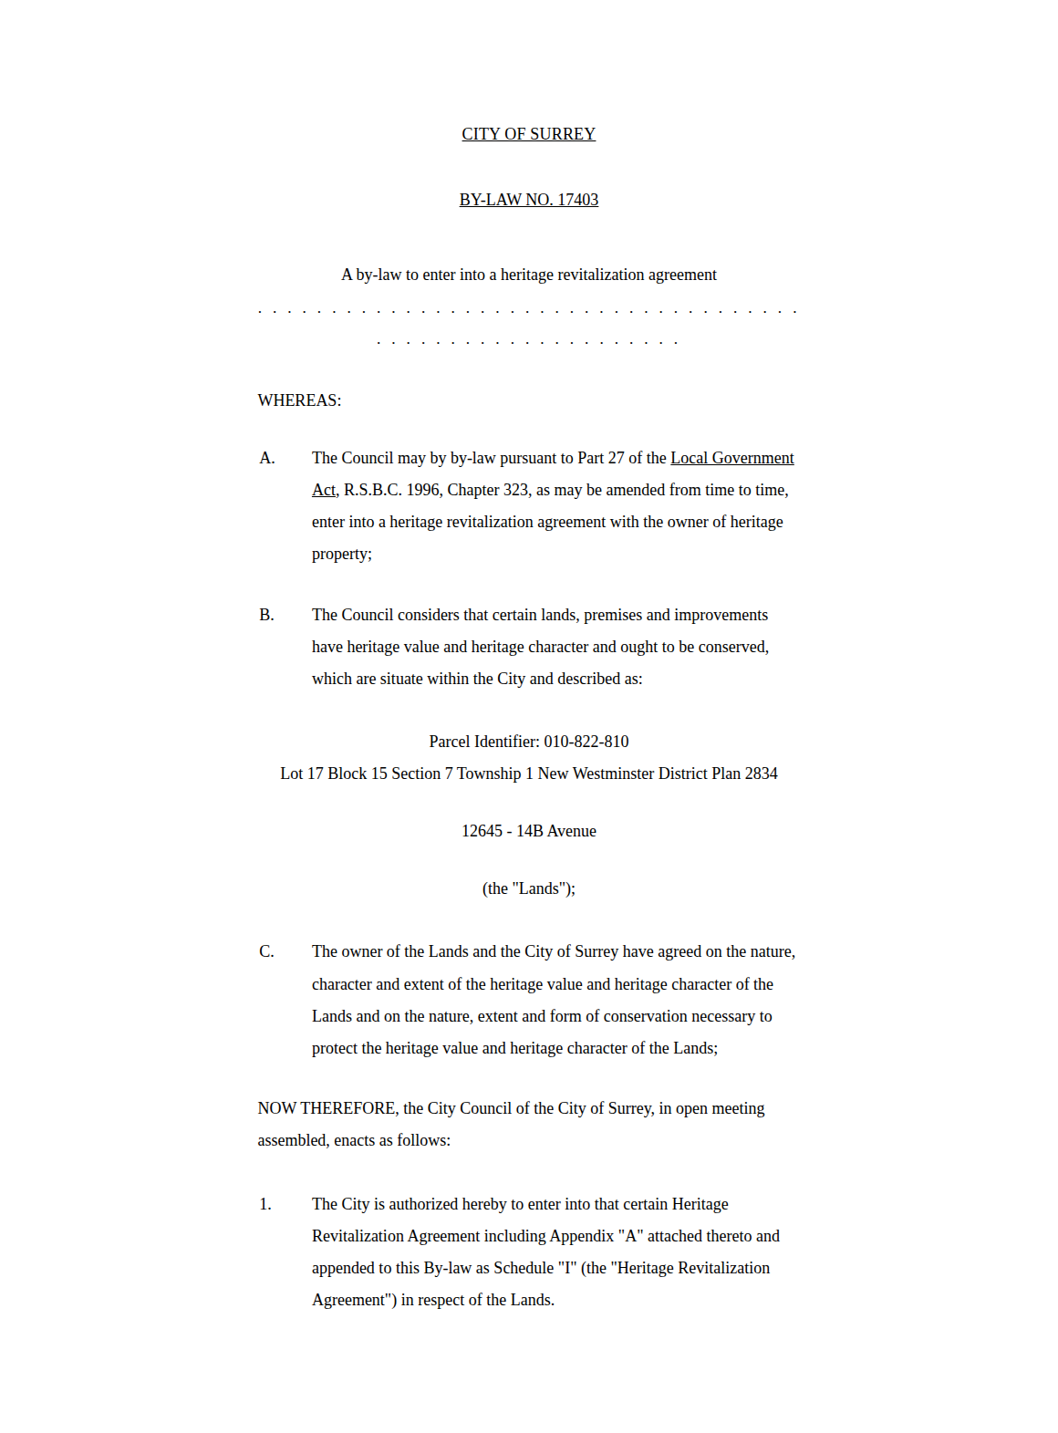CITY OF SURREY
BY-LAW NO. 17403
A by-law to enter into a heritage revitalization agreement
. . . . . . . . . . . . . . . . . . . . . . . . . . . . . . . . . . . . . . . . . . . . . . . . . . . . . . . . . .
WHEREAS:
A.
The Council may by by-law pursuant to Part 27 of the Local Government Act, R.S.B.C. 1996, Chapter 323, as may be amended from time to time, enter into a heritage revitalization agreement with the owner of heritage property;
B.
The Council considers that certain lands, premises and improvements have heritage value and heritage character and ought to be conserved, which are situate within the City and described as:
Parcel Identifier: 010-822-810
Lot 17 Block 15 Section 7 Township 1 New Westminster District Plan 2834
12645 - 14B Avenue
(the "Lands");
C.
The owner of the Lands and the City of Surrey have agreed on the nature, character and extent of the heritage value and heritage character of the Lands and on the nature, extent and form of conservation necessary to protect the heritage value and heritage character of the Lands;
NOW THEREFORE, the City Council of the City of Surrey, in open meeting assembled, enacts as follows:
1.
The City is authorized hereby to enter into that certain Heritage Revitalization Agreement including Appendix "A" attached thereto and appended to this By-law as Schedule "I" (the "Heritage Revitalization Agreement") in respect of the Lands.